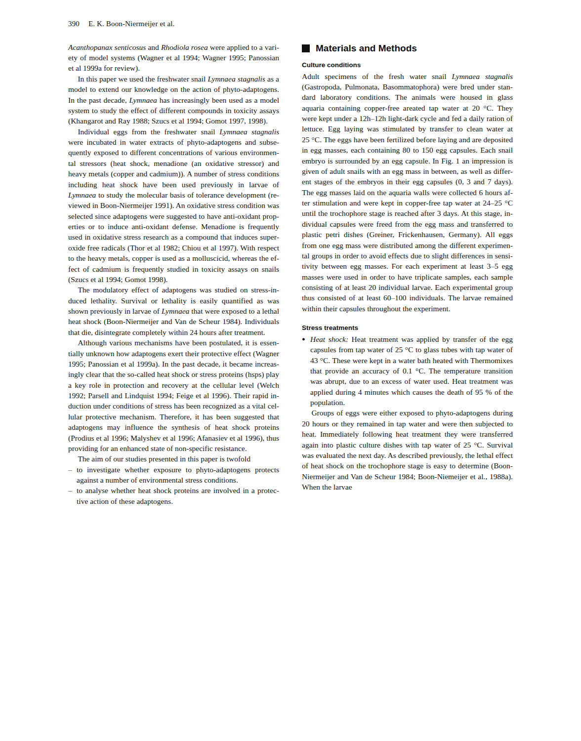390 E. K. Boon-Niermeijer et al.
Acanthopanax senticosus and Rhodiola rosea were applied to a variety of model systems (Wagner et al 1994; Wagner 1995; Panossian et al 1999a for review).
In this paper we used the freshwater snail Lymnaea stagnalis as a model to extend our knowledge on the action of phyto-adaptogens. In the past decade, Lymnaea has increasingly been used as a model system to study the effect of different compounds in toxicity assays (Khangarot and Ray 1988; Szucs et al 1994; Gomot 1997, 1998).
Individual eggs from the freshwater snail Lymnaea stagnalis were incubated in water extracts of phyto-adaptogens and subsequently exposed to different concentrations of various environmental stressors (heat shock, menadione (an oxidative stressor) and heavy metals (copper and cadmium)). A number of stress conditions including heat shock have been used previously in larvae of Lymnaea to study the molecular basis of tolerance development (reviewed in Boon-Niermeijer 1991). An oxidative stress condition was selected since adaptogens were suggested to have anti-oxidant properties or to induce anti-oxidant defense. Menadione is frequently used in oxidative stress research as a compound that induces superoxide free radicals (Thor et al 1982; Chiou et al 1997). With respect to the heavy metals, copper is used as a molluscicid, whereas the effect of cadmium is frequently studied in toxicity assays on snails (Szucs et al 1994; Gomot 1998).
The modulatory effect of adaptogens was studied on stress-induced lethality. Survival or lethality is easily quantified as was shown previously in larvae of Lymnaea that were exposed to a lethal heat shock (Boon-Niermeijer and Van de Scheur 1984). Individuals that die, disintegrate completely within 24 hours after treatment.
Although various mechanisms have been postulated, it is essentially unknown how adaptogens exert their protective effect (Wagner 1995; Panossian et al 1999a). In the past decade, it became increasingly clear that the so-called heat shock or stress proteins (hsps) play a key role in protection and recovery at the cellular level (Welch 1992; Parsell and Lindquist 1994; Feige et al 1996). Their rapid induction under conditions of stress has been recognized as a vital cellular protective mechanism. Therefore, it has been suggested that adaptogens may influence the synthesis of heat shock proteins (Prodius et al 1996; Malyshev et al 1996; Afanasiev et al 1996), thus providing for an enhanced state of non-specific resistance.
The aim of our studies presented in this paper is twofold
to investigate whether exposure to phyto-adaptogens protects against a number of environmental stress conditions.
to analyse whether heat shock proteins are involved in a protective action of these adaptogens.
Materials and Methods
Culture conditions
Adult specimens of the fresh water snail Lymnaea stagnalis (Gastropoda, Pulmonata, Basommatophora) were bred under standard laboratory conditions. The animals were housed in glass aquaria containing copper-free areated tap water at 20 °C. They were kept under a 12h–12h light-dark cycle and fed a daily ration of lettuce. Egg laying was stimulated by transfer to clean water at 25 °C. The eggs have been fertilized before laying and are deposited in egg masses, each containing 80 to 150 egg capsules. Each snail embryo is surrounded by an egg capsule. In Fig. 1 an impression is given of adult snails with an egg mass in between, as well as different stages of the embryos in their egg capsules (0, 3 and 7 days). The egg masses laid on the aquaria walls were collected 6 hours after stimulation and were kept in copper-free tap water at 24–25 °C until the trochophore stage is reached after 3 days. At this stage, individual capsules were freed from the egg mass and transferred to plastic petri dishes (Greiner, Frickenhausen, Germany). All eggs from one egg mass were distributed among the different experimental groups in order to avoid effects due to slight differences in sensitivity between egg masses. For each experiment at least 3–5 egg masses were used in order to have triplicate samples, each sample consisting of at least 20 individual larvae. Each experimental group thus consisted of at least 60–100 individuals. The larvae remained within their capsules throughout the experiment.
Stress treatments
Heat shock: Heat treatment was applied by transfer of the egg capsules from tap water of 25 °C to glass tubes with tap water of 43 °C. These were kept in a water bath heated with Thermomixes that provide an accuracy of 0.1 °C. The temperature transition was abrupt, due to an excess of water used. Heat treatment was applied during 4 minutes which causes the death of 95 % of the population.
Groups of eggs were either exposed to phyto-adaptogens during 20 hours or they remained in tap water and were then subjected to heat. Immediately following heat treatment they were transferred again into plastic culture dishes with tap water of 25 °C. Survival was evaluated the next day. As described previously, the lethal effect of heat shock on the trochophore stage is easy to determine (Boon-Niermeijer and Van de Scheur 1984; Boon-Niemeijer et al., 1988a). When the larvae